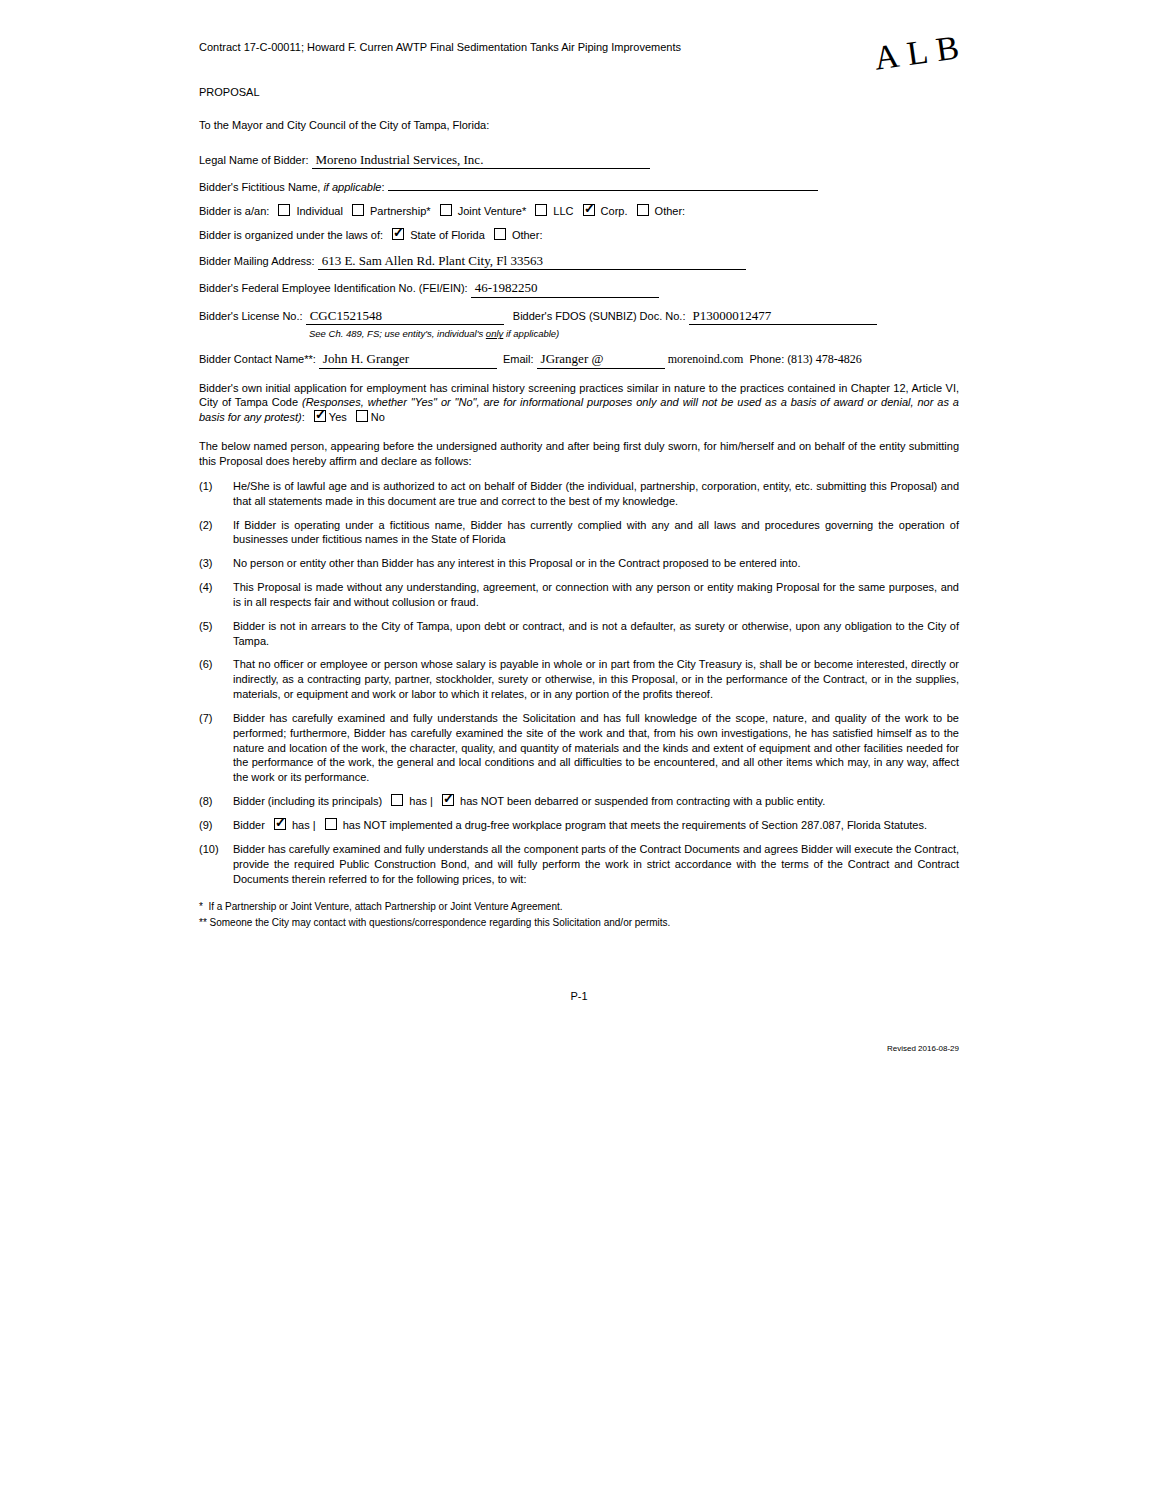A L B
Contract 17-C-00011; Howard F. Curren AWTP Final Sedimentation Tanks Air Piping Improvements
PROPOSAL
To the Mayor and City Council of the City of Tampa, Florida:
Legal Name of Bidder: Moreno Industrial Services, Inc.
Bidder's Fictitious Name, if applicable:
Bidder is a/an: Individual Partnership* Joint Venture* LLC Corp. Other:
Bidder is organized under the laws of: State of Florida Other:
Bidder Mailing Address: 613 E. Sam Allen Rd. Plant City, Fl 33563
Bidder's Federal Employee Identification No. (FEI/EIN): 46-1982250
Bidder's License No.: CGC1521548 Bidder's FDOS (SUNBIZ) Doc. No.: P13000012477
See Ch. 489, FS; use entity's, individual's only if applicable)
Bidder Contact Name**: John H. Granger Email: JGranger @ morenoind.com Phone: (813) 478-4826
Bidder's own initial application for employment has criminal history screening practices similar in nature to the practices contained in Chapter 12, Article VI, City of Tampa Code (Responses, whether "Yes" or "No", are for informational purposes only and will not be used as a basis of award or denial, nor as a basis for any protest): Yes No
The below named person, appearing before the undersigned authority and after being first duly sworn, for him/herself and on behalf of the entity submitting this Proposal does hereby affirm and declare as follows:
(1) He/She is of lawful age and is authorized to act on behalf of Bidder (the individual, partnership, corporation, entity, etc. submitting this Proposal) and that all statements made in this document are true and correct to the best of my knowledge.
(2) If Bidder is operating under a fictitious name, Bidder has currently complied with any and all laws and procedures governing the operation of businesses under fictitious names in the State of Florida
(3) No person or entity other than Bidder has any interest in this Proposal or in the Contract proposed to be entered into.
(4) This Proposal is made without any understanding, agreement, or connection with any person or entity making Proposal for the same purposes, and is in all respects fair and without collusion or fraud.
(5) Bidder is not in arrears to the City of Tampa, upon debt or contract, and is not a defaulter, as surety or otherwise, upon any obligation to the City of Tampa.
(6) That no officer or employee or person whose salary is payable in whole or in part from the City Treasury is, shall be or become interested, directly or indirectly, as a contracting party, partner, stockholder, surety or otherwise, in this Proposal, or in the performance of the Contract, or in the supplies, materials, or equipment and work or labor to which it relates, or in any portion of the profits thereof.
(7) Bidder has carefully examined and fully understands the Solicitation and has full knowledge of the scope, nature, and quality of the work to be performed; furthermore, Bidder has carefully examined the site of the work and that, from his own investigations, he has satisfied himself as to the nature and location of the work, the character, quality, and quantity of materials and the kinds and extent of equipment and other facilities needed for the performance of the work, the general and local conditions and all difficulties to be encountered, and all other items which may, in any way, affect the work or its performance.
(8) Bidder (including its principals) has | has NOT been debarred or suspended from contracting with a public entity.
(9) Bidder has | has NOT implemented a drug-free workplace program that meets the requirements of Section 287.087, Florida Statutes.
(10) Bidder has carefully examined and fully understands all the component parts of the Contract Documents and agrees Bidder will execute the Contract, provide the required Public Construction Bond, and will fully perform the work in strict accordance with the terms of the Contract and Contract Documents therein referred to for the following prices, to wit:
* If a Partnership or Joint Venture, attach Partnership or Joint Venture Agreement.
** Someone the City may contact with questions/correspondence regarding this Solicitation and/or permits.
P-1
Revised 2016-08-29